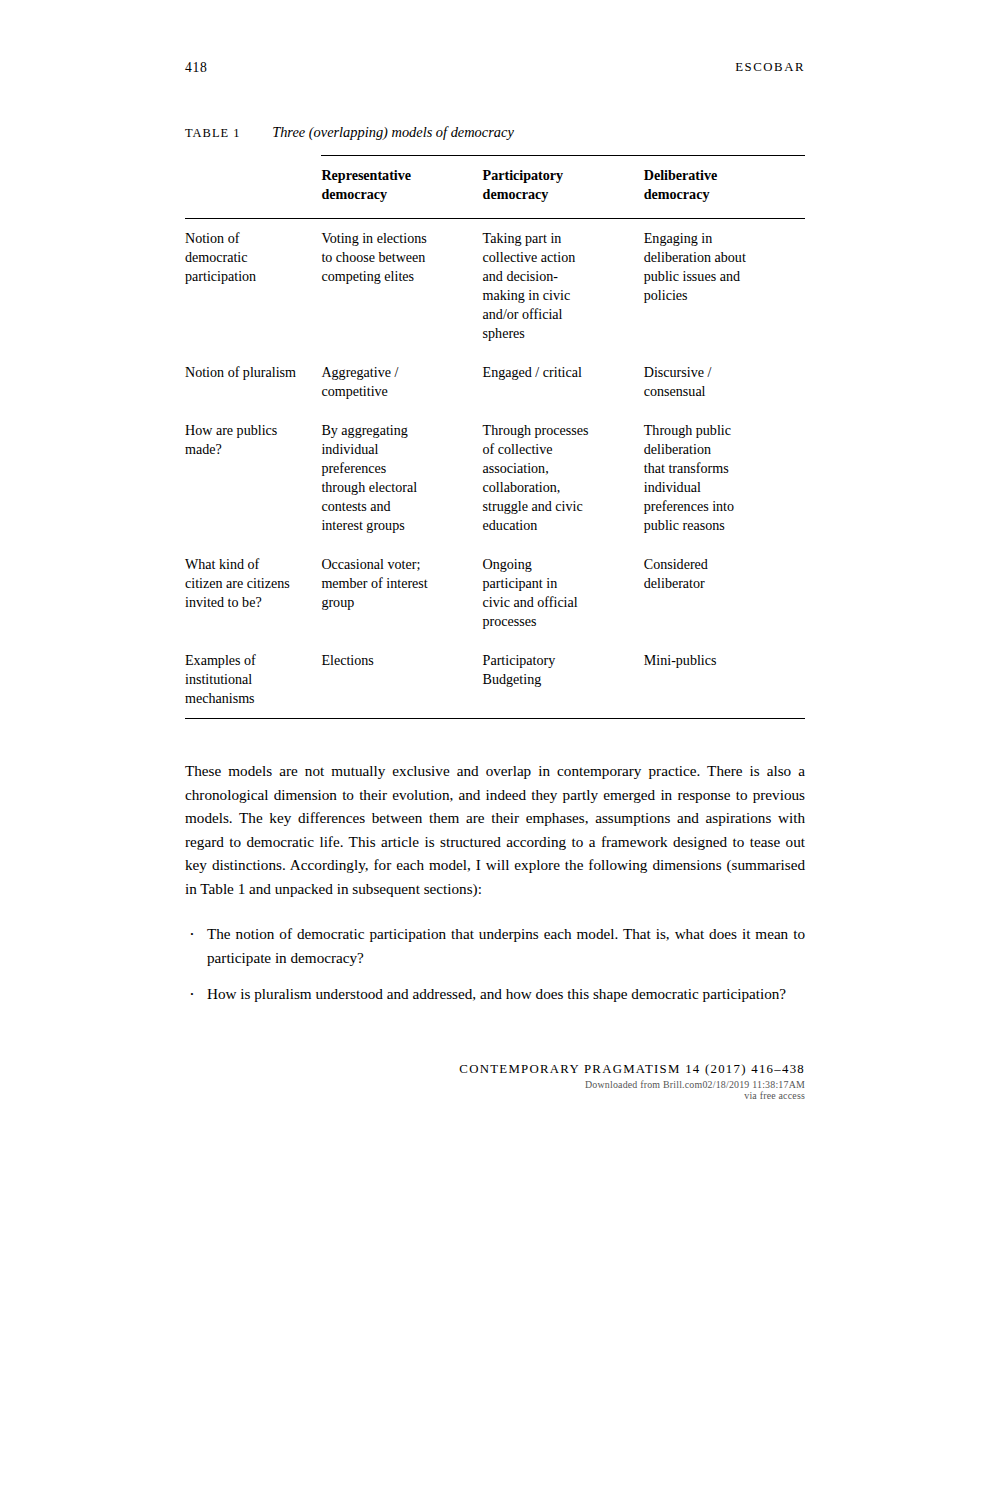418 Escobar
Table 1 Three (overlapping) models of democracy
| | Representative democracy | Participatory democracy | Deliberative democracy |
| --- | --- | --- | --- |
| Notion of democratic participation | Voting in elections to choose between competing elites | Taking part in collective action and decision- making in civic and/or official spheres | Engaging in deliberation about public issues and policies |
| Notion of pluralism | Aggregative / competitive | Engaged / critical | Discursive / consensual |
| How are publics made? | By aggregating individual preferences through electoral contests and interest groups | Through processes of collective association, collaboration, struggle and civic education | Through public deliberation that transforms individual preferences into public reasons |
| What kind of citizen are citizens invited to be? | Occasional voter; member of interest group | Ongoing participant in civic and official processes | Considered deliberator |
| Examples of institutional mechanisms | Elections | Participatory Budgeting | Mini-publics |
These models are not mutually exclusive and overlap in contemporary practice. There is also a chronological dimension to their evolution, and indeed they partly emerged in response to previous models. The key differences between them are their emphases, assumptions and aspirations with regard to democratic life. This article is structured according to a framework designed to tease out key distinctions. Accordingly, for each model, I will explore the following dimensions (summarised in Table 1 and unpacked in subsequent sections):
The notion of democratic participation that underpins each model. That is, what does it mean to participate in democracy?
How is pluralism understood and addressed, and how does this shape democratic participation?
Contemporary Pragmatism 14 (2017) 416–438 Downloaded from Brill.com02/18/2019 11:38:17AM
via free access